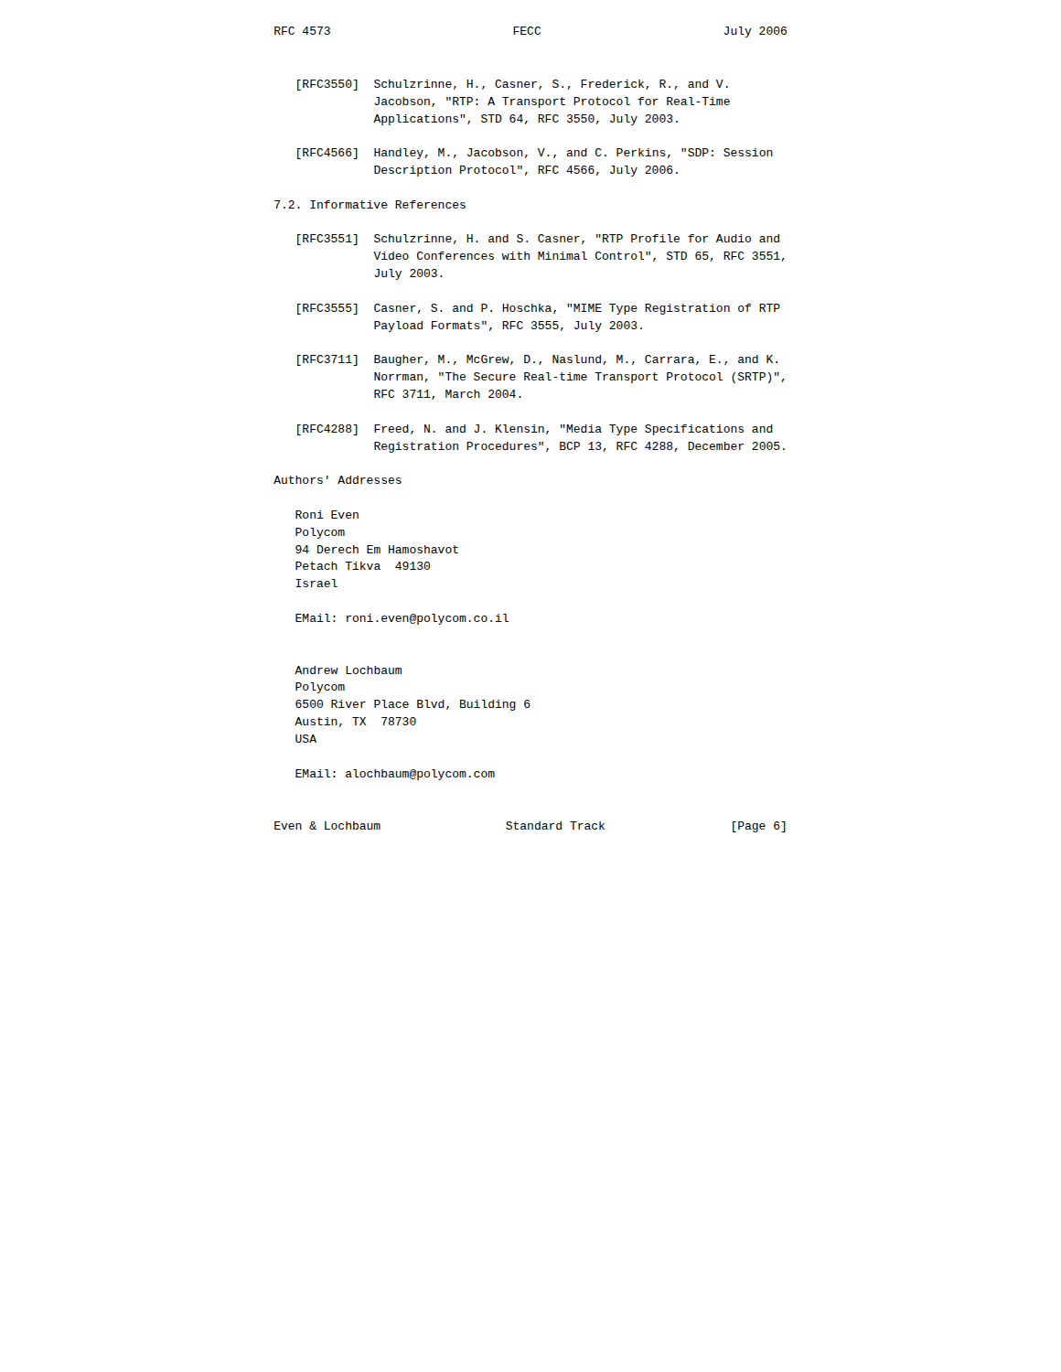RFC 4573 FECC July 2006
   [RFC3550]  Schulzrinne, H., Casner, S., Frederick, R., and V.
              Jacobson, "RTP: A Transport Protocol for Real-Time
              Applications", STD 64, RFC 3550, July 2003.

   [RFC4566]  Handley, M., Jacobson, V., and C. Perkins, "SDP: Session
              Description Protocol", RFC 4566, July 2006.
7.2. Informative References
   [RFC3551]  Schulzrinne, H. and S. Casner, "RTP Profile for Audio and
              Video Conferences with Minimal Control", STD 65, RFC 3551,
              July 2003.

   [RFC3555]  Casner, S. and P. Hoschka, "MIME Type Registration of RTP
              Payload Formats", RFC 3555, July 2003.

   [RFC3711]  Baugher, M., McGrew, D., Naslund, M., Carrara, E., and K.
              Norrman, "The Secure Real-time Transport Protocol (SRTP)",
              RFC 3711, March 2004.

   [RFC4288]  Freed, N. and J. Klensin, "Media Type Specifications and
              Registration Procedures", BCP 13, RFC 4288, December 2005.
Authors' Addresses
   Roni Even
   Polycom
   94 Derech Em Hamoshavot
   Petach Tikva  49130
   Israel

   EMail: roni.even@polycom.co.il


   Andrew Lochbaum
   Polycom
   6500 River Place Blvd, Building 6
   Austin, TX  78730
   USA

   EMail: alochbaum@polycom.com
Even & Lochbaum Standard Track [Page 6]